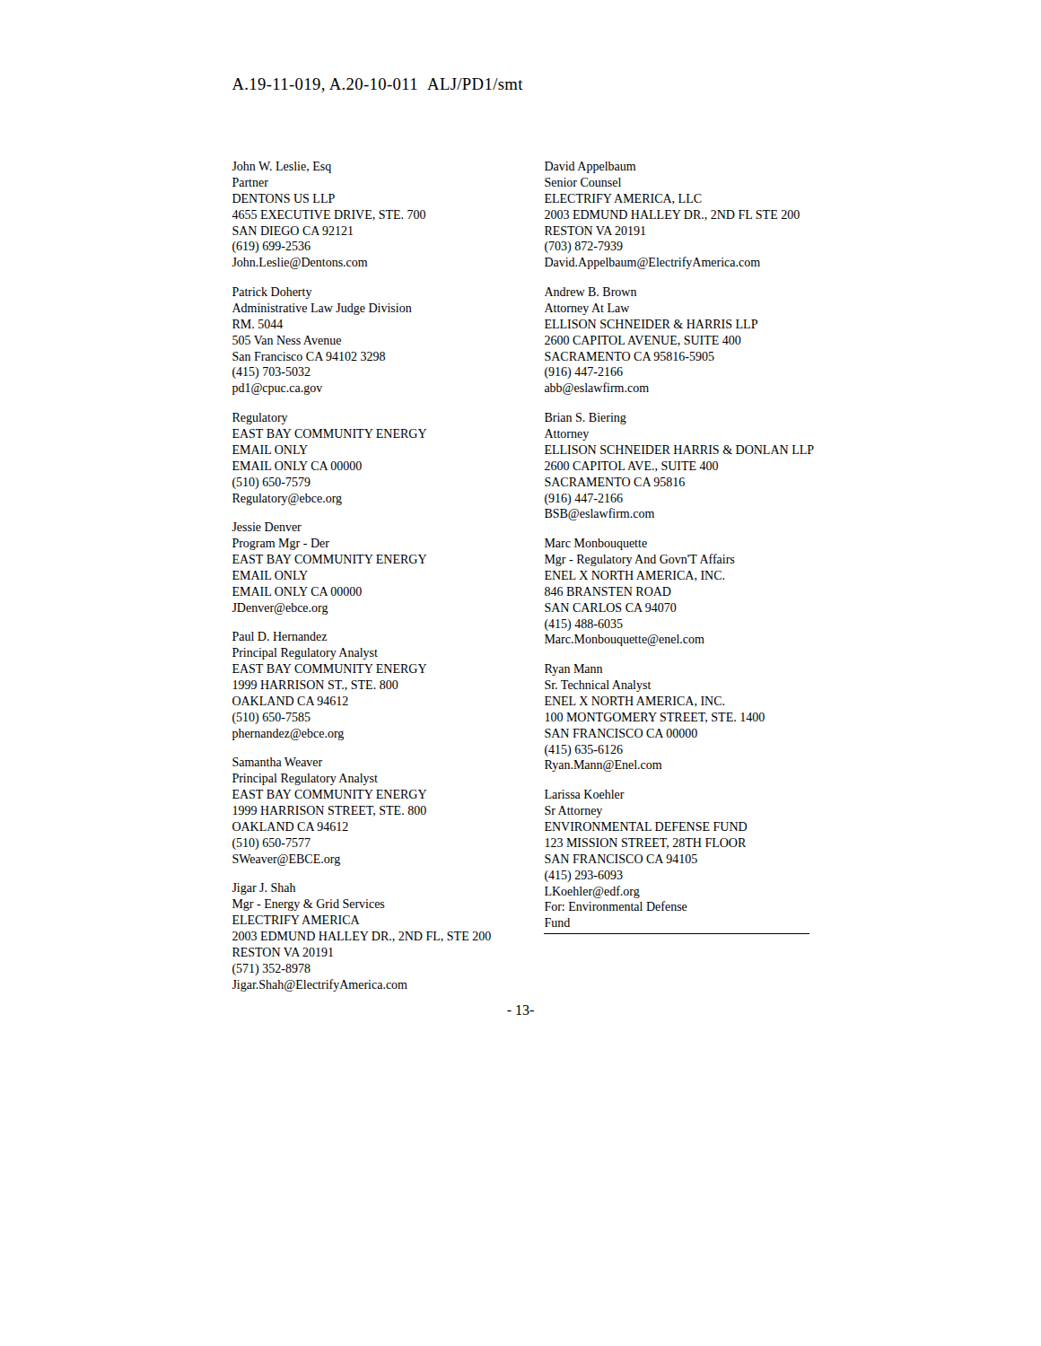A.19-11-019, A.20-10-011 ALJ/PD1/smt
John W. Leslie, Esq
Partner
DENTONS US LLP
4655 EXECUTIVE DRIVE, STE. 700
SAN DIEGO CA 92121
(619) 699-2536
John.Leslie@Dentons.com
Patrick Doherty
Administrative Law Judge Division
RM. 5044
505 Van Ness Avenue
San Francisco CA 94102 3298
(415) 703-5032
pd1@cpuc.ca.gov
Regulatory
EAST BAY COMMUNITY ENERGY
EMAIL ONLY
EMAIL ONLY CA 00000
(510) 650-7579
Regulatory@ebce.org
Jessie Denver
Program Mgr - Der
EAST BAY COMMUNITY ENERGY
EMAIL ONLY
EMAIL ONLY CA 00000
JDenver@ebce.org
Paul D. Hernandez
Principal Regulatory Analyst
EAST BAY COMMUNITY ENERGY
1999 HARRISON ST., STE. 800
OAKLAND CA 94612
(510) 650-7585
phernandez@ebce.org
Samantha Weaver
Principal Regulatory Analyst
EAST BAY COMMUNITY ENERGY
1999 HARRISON STREET, STE. 800
OAKLAND CA 94612
(510) 650-7577
SWeaver@EBCE.org
Jigar J. Shah
Mgr - Energy & Grid Services
ELECTRIFY AMERICA
2003 EDMUND HALLEY DR., 2ND FL, STE 200
RESTON VA 20191
(571) 352-8978
Jigar.Shah@ElectrifyAmerica.com
David Appelbaum
Senior Counsel
ELECTRIFY AMERICA, LLC
2003 EDMUND HALLEY DR., 2ND FL STE 200
RESTON VA 20191
(703) 872-7939
David.Appelbaum@ElectrifyAmerica.com
Andrew B. Brown
Attorney At Law
ELLISON SCHNEIDER & HARRIS LLP
2600 CAPITOL AVENUE, SUITE 400
SACRAMENTO CA 95816-5905
(916) 447-2166
abb@eslawfirm.com
Brian S. Biering
Attorney
ELLISON SCHNEIDER HARRIS & DONLAN LLP
2600 CAPITOL AVE., SUITE 400
SACRAMENTO CA 95816
(916) 447-2166
BSB@eslawfirm.com
Marc Monbouquette
Mgr - Regulatory And Govn'T Affairs
ENEL X NORTH AMERICA, INC.
846 BRANSTEN ROAD
SAN CARLOS CA 94070
(415) 488-6035
Marc.Monbouquette@enel.com
Ryan Mann
Sr. Technical Analyst
ENEL X NORTH AMERICA, INC.
100 MONTGOMERY STREET, STE. 1400
SAN FRANCISCO CA 00000
(415) 635-6126
Ryan.Mann@Enel.com
Larissa Koehler
Sr Attorney
ENVIRONMENTAL DEFENSE FUND
123 MISSION STREET, 28TH FLOOR
SAN FRANCISCO CA 94105
(415) 293-6093
LKoehler@edf.org
For: Environmental Defense
Fund
- 13-